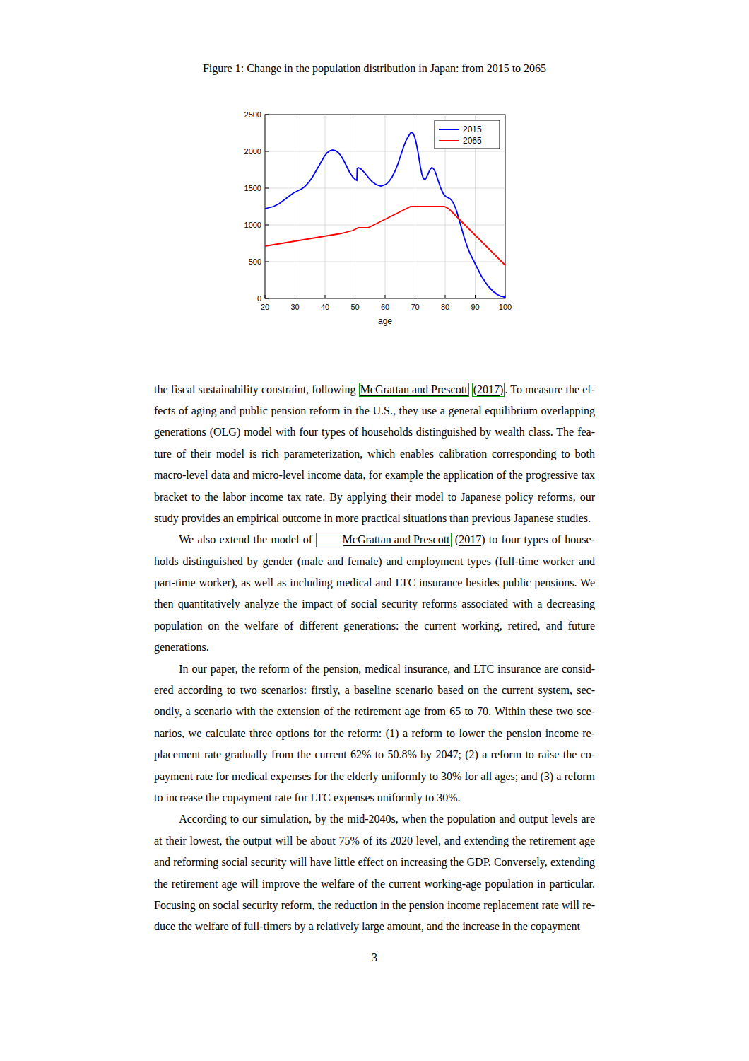Figure 1: Change in the population distribution in Japan: from 2015 to 2065
0 500 1000 1500 2000 2500 20 30 40 50 60 70 80 90 100 age 2015 2065
the fiscal sustainability constraint, following McGrattan and Prescott (2017). To measure the effects of aging and public pension reform in the U.S., they use a general equilibrium overlapping generations (OLG) model with four types of households distinguished by wealth class. The feature of their model is rich parameterization, which enables calibration corresponding to both macro-level data and micro-level income data, for example the application of the progressive tax bracket to the labor income tax rate. By applying their model to Japanese policy reforms, our study provides an empirical outcome in more practical situations than previous Japanese studies.
We also extend the model of McGrattan and Prescott (2017) to four types of households distinguished by gender (male and female) and employment types (full-time worker and part-time worker), as well as including medical and LTC insurance besides public pensions. We then quantitatively analyze the impact of social security reforms associated with a decreasing population on the welfare of different generations: the current working, retired, and future generations.
In our paper, the reform of the pension, medical insurance, and LTC insurance are considered according to two scenarios: firstly, a baseline scenario based on the current system, secondly, a scenario with the extension of the retirement age from 65 to 70. Within these two scenarios, we calculate three options for the reform: (1) a reform to lower the pension income replacement rate gradually from the current 62% to 50.8% by 2047; (2) a reform to raise the copayment rate for medical expenses for the elderly uniformly to 30% for all ages; and (3) a reform to increase the copayment rate for LTC expenses uniformly to 30%.
According to our simulation, by the mid-2040s, when the population and output levels are at their lowest, the output will be about 75% of its 2020 level, and extending the retirement age and reforming social security will have little effect on increasing the GDP. Conversely, extending the retirement age will improve the welfare of the current working-age population in particular. Focusing on social security reform, the reduction in the pension income replacement rate will reduce the welfare of full-timers by a relatively large amount, and the increase in the copayment
3